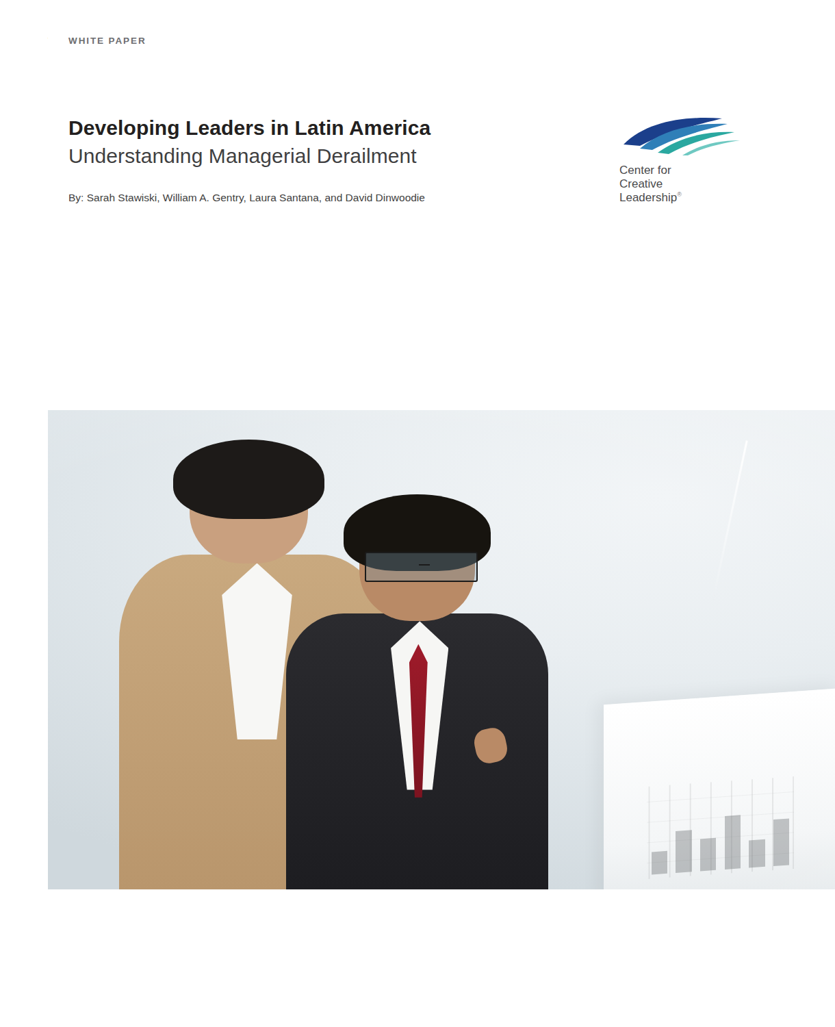White Paper
Developing Leaders in Latin America Understanding Managerial Derailment
By: Sarah Stawiski, William A. Gentry, Laura Santana, and David Dinwoodie
Center for
Creative
Leadership®